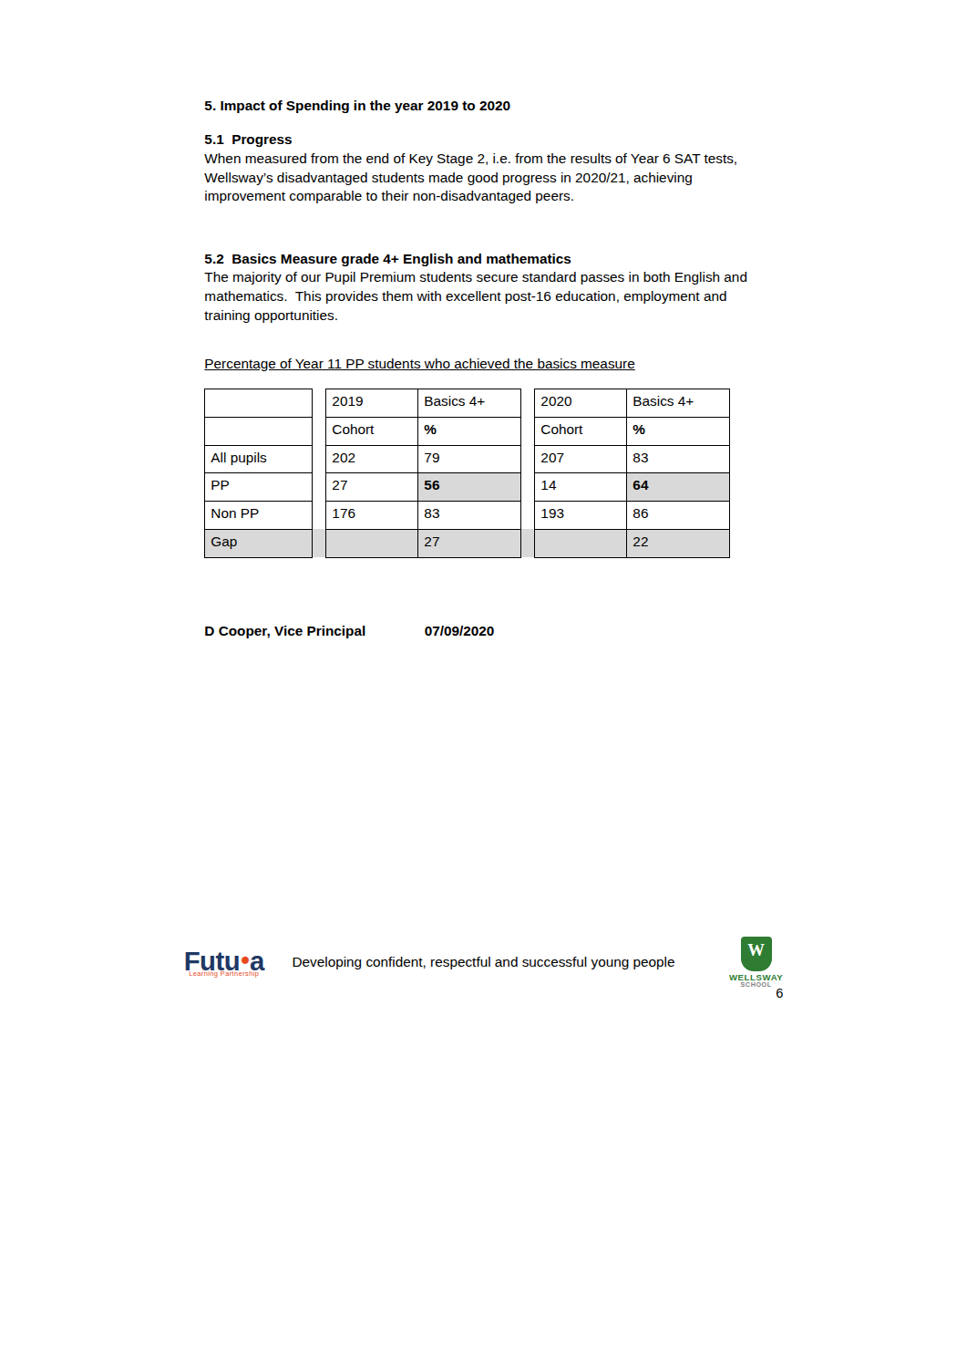5. Impact of Spending in the year 2019 to 2020
5.1 Progress
When measured from the end of Key Stage 2, i.e. from the results of Year 6 SAT tests, Wellsway’s disadvantaged students made good progress in 2020/21, achieving improvement comparable to their non-disadvantaged peers.
5.2 Basics Measure grade 4+ English and mathematics
The majority of our Pupil Premium students secure standard passes in both English and mathematics. This provides them with excellent post-16 education, employment and training opportunities.
Percentage of Year 11 PP students who achieved the basics measure
| | | 2019 | Basics 4+ | | 2020 | Basics 4+ |
| | | Cohort | % | | Cohort | % |
| All pupils | | 202 | 79 | | 207 | 83 |
| PP | | 27 | 56 | | 14 | 64 |
| Non PP | | 176 | 83 | | 193 | 86 |
| Gap | | | 27 | | | 22 |
D Cooper, Vice Principal07/09/2020
Futu●a
Learning Partnership
Developing confident, respectful and successful young people
WELLSWAY
SCHOOL
6